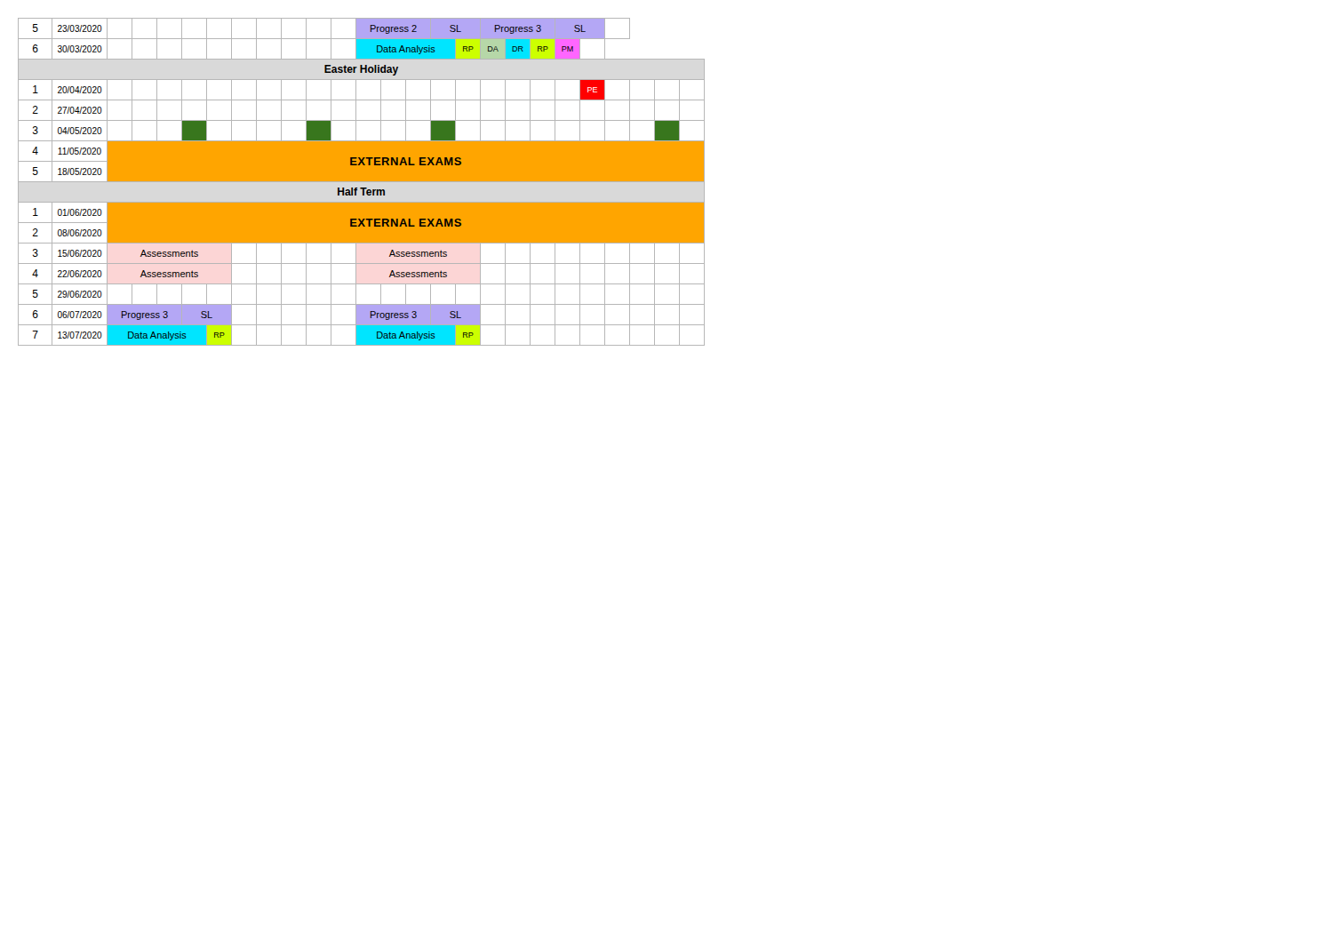| 5 | 23/03/2020 | | | | | | | | | | | Progress 2 | SL | Progress 3 | SL | | | | | | |
| 6 | 30/03/2020 | | | | | | | | | | | Data Analysis | RP | DA | DR | RP | PM | | | | | | |
| Easter Holiday | | | | | |
| 1 | 20/04/2020 | | | | | | | | | | | | | | | | | | | | PE | | | | | | | | | |
| 2 | 27/04/2020 | | | | | | | | | | | | | | | | | | | | | | | | | | | | | |
| 3 | 04/05/2020 | | | | | | | | | | | | | | | | | | | | | | | | | | | | | |
| 4 | 11/05/2020 | EXTERNAL EXAMS | | | | | |
| 5 | 18/05/2020 | | | | | |
| Half Term | | | | | |
| 1 | 01/06/2020 | EXTERNAL EXAMS | | | | | |
| 2 | 08/06/2020 | | | | | |
| 3 | 15/06/2020 | Assessments | | | | | | Assessments | | | | | | | | | | | | | | |
| 4 | 22/06/2020 | Assessments | | | | | | Assessments | | | | | | | | | | | | | | |
| 5 | 29/06/2020 | | | | | | | | | | | | | | | | | | | | | | | | | | | | | |
| 6 | 06/07/2020 | Progress 3 | SL | | | | | | Progress 3 | SL | | | | | | | | | | | | | | |
| 7 | 13/07/2020 | Data Analysis | RP | | | | | | Data Analysis | RP | | | | | | | | | | | | | | |